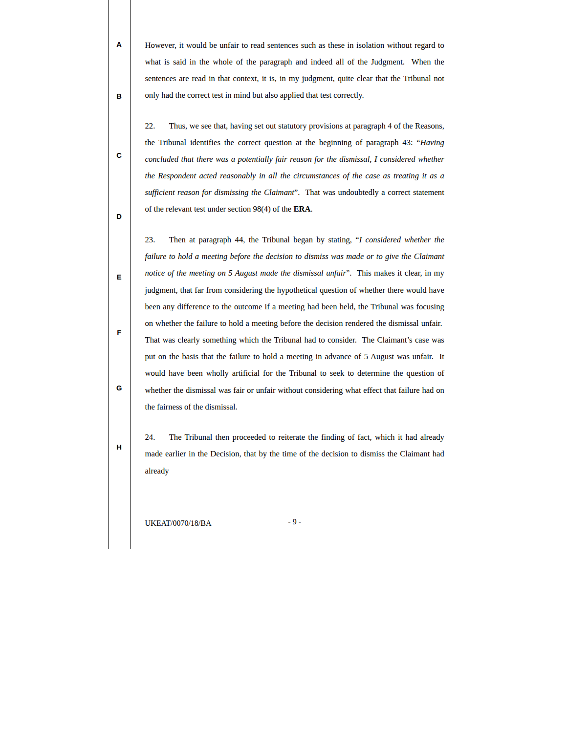A B C D E F G H
However, it would be unfair to read sentences such as these in isolation without regard to what is said in the whole of the paragraph and indeed all of the Judgment. When the sentences are read in that context, it is, in my judgment, quite clear that the Tribunal not only had the correct test in mind but also applied that test correctly.
22. Thus, we see that, having set out statutory provisions at paragraph 4 of the Reasons, the Tribunal identifies the correct question at the beginning of paragraph 43: “Having concluded that there was a potentially fair reason for the dismissal, I considered whether the Respondent acted reasonably in all the circumstances of the case as treating it as a sufficient reason for dismissing the Claimant”. That was undoubtedly a correct statement of the relevant test under section 98(4) of the ERA.
23. Then at paragraph 44, the Tribunal began by stating, “I considered whether the failure to hold a meeting before the decision to dismiss was made or to give the Claimant notice of the meeting on 5 August made the dismissal unfair”. This makes it clear, in my judgment, that far from considering the hypothetical question of whether there would have been any difference to the outcome if a meeting had been held, the Tribunal was focusing on whether the failure to hold a meeting before the decision rendered the dismissal unfair. That was clearly something which the Tribunal had to consider. The Claimant’s case was put on the basis that the failure to hold a meeting in advance of 5 August was unfair. It would have been wholly artificial for the Tribunal to seek to determine the question of whether the dismissal was fair or unfair without considering what effect that failure had on the fairness of the dismissal.
24. The Tribunal then proceeded to reiterate the finding of fact, which it had already made earlier in the Decision, that by the time of the decision to dismiss the Claimant had already
UKEAT/0070/18/BA
- 9 -